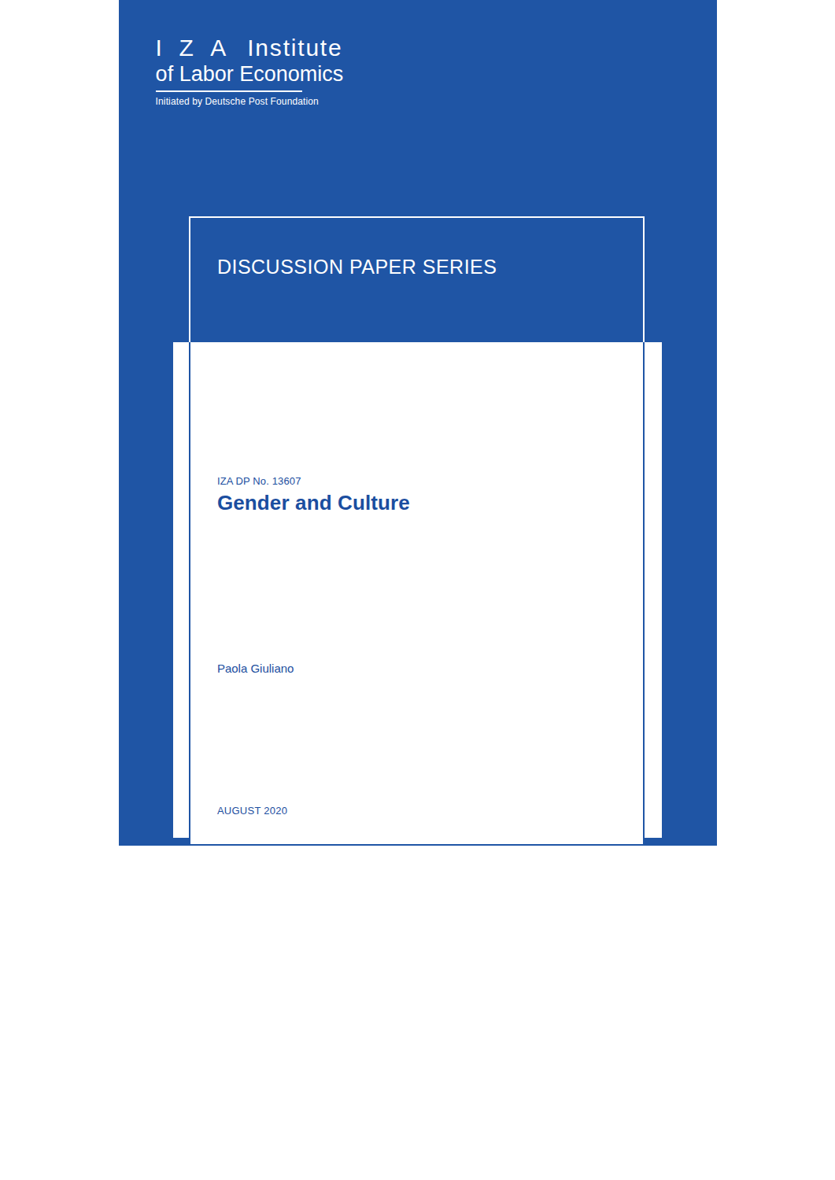I Z A Institute
of Labor Economics
Initiated by Deutsche Post Foundation
DISCUSSION PAPER SERIES
IZA DP No. 13607
Gender and Culture
Paola Giuliano
AUGUST 2020